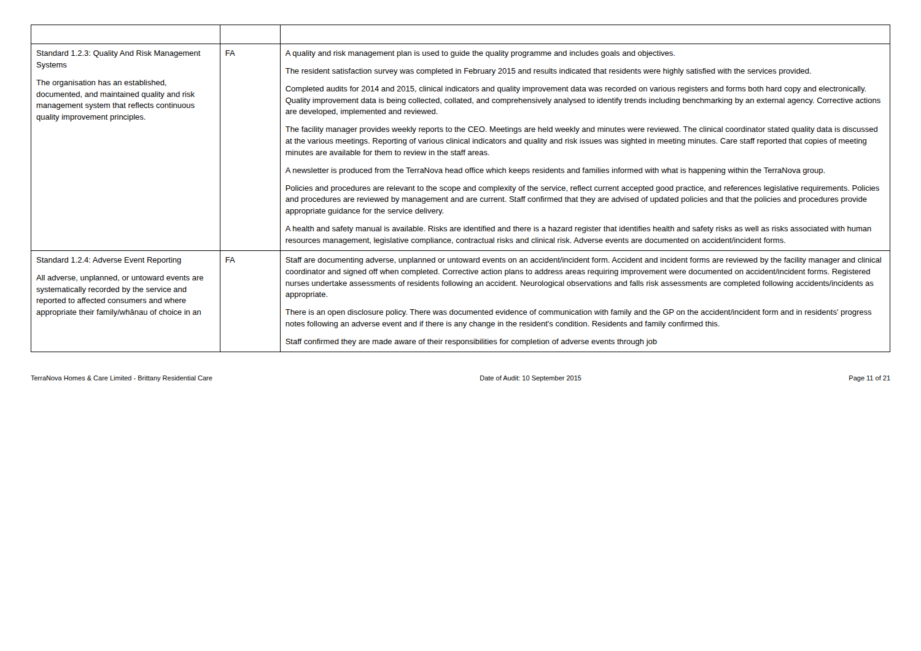| Standard 1.2.3: Quality And Risk Management Systems The organisation has an established, documented, and maintained quality and risk management system that reflects continuous quality improvement principles. | FA | A quality and risk management plan is used to guide the quality programme and includes goals and objectives. The resident satisfaction survey was completed in February 2015 and results indicated that residents were highly satisfied with the services provided. Completed audits for 2014 and 2015, clinical indicators and quality improvement data was recorded on various registers and forms both hard copy and electronically. Quality improvement data is being collected, collated, and comprehensively analysed to identify trends including benchmarking by an external agency. Corrective actions are developed, implemented and reviewed. The facility manager provides weekly reports to the CEO. Meetings are held weekly and minutes were reviewed. The clinical coordinator stated quality data is discussed at the various meetings. Reporting of various clinical indicators and quality and risk issues was sighted in meeting minutes. Care staff reported that copies of meeting minutes are available for them to review in the staff areas. A newsletter is produced from the TerraNova head office which keeps residents and families informed with what is happening within the TerraNova group. Policies and procedures are relevant to the scope and complexity of the service, reflect current accepted good practice, and references legislative requirements. Policies and procedures are reviewed by management and are current. Staff confirmed that they are advised of updated policies and that the policies and procedures provide appropriate guidance for the service delivery. A health and safety manual is available. Risks are identified and there is a hazard register that identifies health and safety risks as well as risks associated with human resources management, legislative compliance, contractual risks and clinical risk. Adverse events are documented on accident/incident forms. |
| Standard 1.2.4: Adverse Event Reporting All adverse, unplanned, or untoward events are systematically recorded by the service and reported to affected consumers and where appropriate their family/whānau of choice in an | FA | Staff are documenting adverse, unplanned or untoward events on an accident/incident form. Accident and incident forms are reviewed by the facility manager and clinical coordinator and signed off when completed. Corrective action plans to address areas requiring improvement were documented on accident/incident forms. Registered nurses undertake assessments of residents following an accident. Neurological observations and falls risk assessments are completed following accidents/incidents as appropriate. There is an open disclosure policy. There was documented evidence of communication with family and the GP on the accident/incident form and in residents' progress notes following an adverse event and if there is any change in the resident's condition. Residents and family confirmed this. Staff confirmed they are made aware of their responsibilities for completion of adverse events through job |
TerraNova Homes & Care Limited - Brittany Residential Care Date of Audit: 10 September 2015 Page 11 of 21